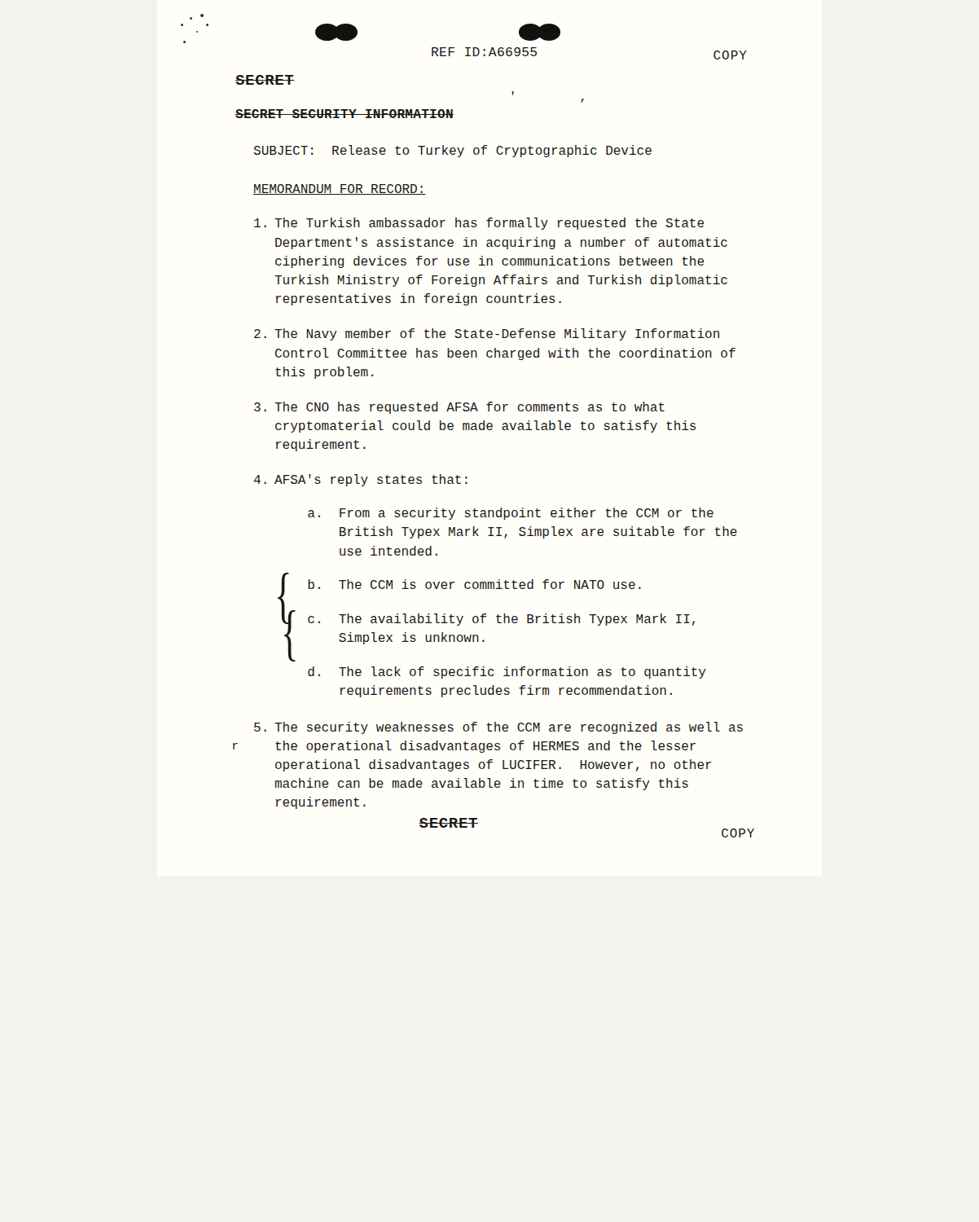REF ID:A66955
COPY
SECRET
' ,
SECRET SECURITY INFORMATION
SUBJECT: Release to Turkey of Cryptographic Device
MEMORANDUM FOR RECORD:
1. The Turkish ambassador has formally requested the State Department's assistance in acquiring a number of automatic ciphering devices for use in communications between the Turkish Ministry of Foreign Affairs and Turkish diplomatic representatives in foreign countries.
2. The Navy member of the State-Defense Military Information Control Committee has been charged with the coordination of this problem.
3. The CNO has requested AFSA for comments as to what cryptomaterial could be made available to satisfy this requirement.
4. AFSA's reply states that:
a. From a security standpoint either the CCM or the British Typex Mark II, Simplex are suitable for the use intended.
{ b. The CCM is over committed for NATO use.
{ c. The availability of the British Typex Mark II, Simplex is unknown.
d. The lack of specific information as to quantity requirements precludes firm recommendation.
5. The security weaknesses of the CCM are recognized as well as the operational disadvantages of HERMES and the lesser operational disadvantages of LUCIFER. However, no other machine can be made available in time to satisfy this requirement.
r
SECRET COPY